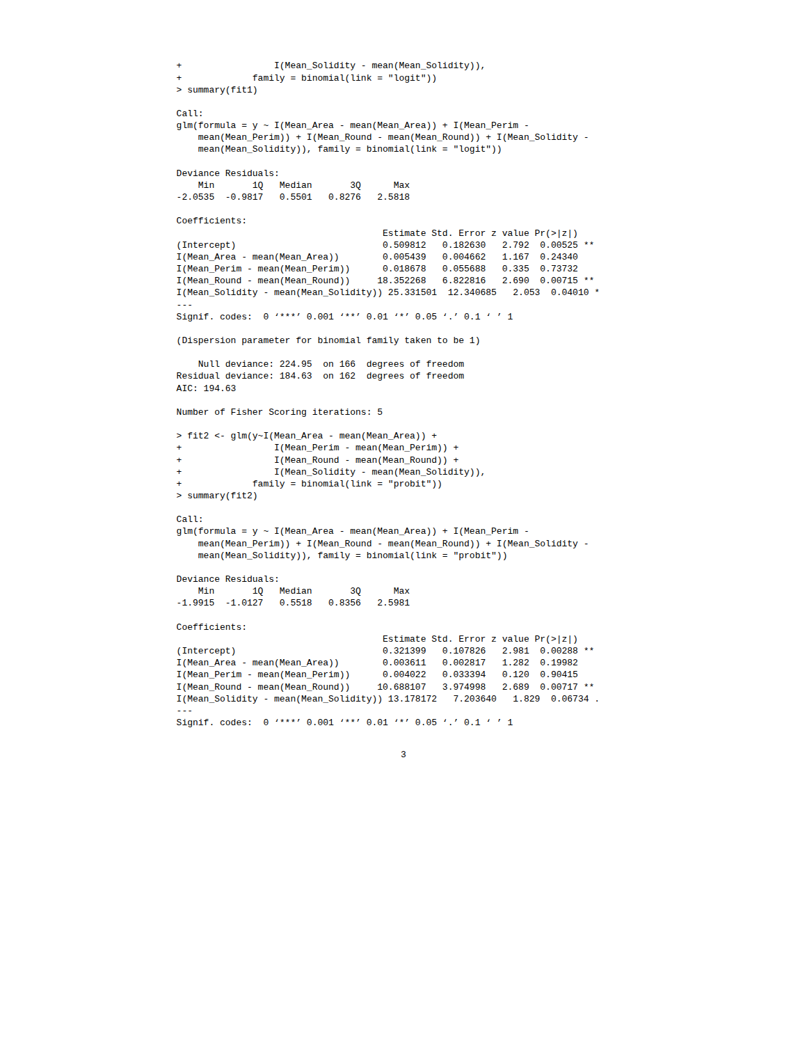+                 I(Mean_Solidity - mean(Mean_Solidity)),
+             family = binomial(link = "logit"))
> summary(fit1)

Call:
glm(formula = y ~ I(Mean_Area - mean(Mean_Area)) + I(Mean_Perim -
    mean(Mean_Perim)) + I(Mean_Round - mean(Mean_Round)) + I(Mean_Solidity -
    mean(Mean_Solidity)), family = binomial(link = "logit"))

Deviance Residuals:
    Min       1Q   Median       3Q      Max
-2.0535  -0.9817   0.5501   0.8276   2.5818

Coefficients:
                                      Estimate Std. Error z value Pr(>|z|)
(Intercept)                           0.509812   0.182630   2.792  0.00525 **
I(Mean_Area - mean(Mean_Area))        0.005439   0.004662   1.167  0.24340
I(Mean_Perim - mean(Mean_Perim))      0.018678   0.055688   0.335  0.73732
I(Mean_Round - mean(Mean_Round))     18.352268   6.822816   2.690  0.00715 **
I(Mean_Solidity - mean(Mean_Solidity)) 25.331501  12.340685   2.053  0.04010 *
---
Signif. codes:  0 ‘***’ 0.001 ‘**’ 0.01 ‘*’ 0.05 ‘.’ 0.1 ‘ ’ 1

(Dispersion parameter for binomial family taken to be 1)

    Null deviance: 224.95  on 166  degrees of freedom
Residual deviance: 184.63  on 162  degrees of freedom
AIC: 194.63

Number of Fisher Scoring iterations: 5

> fit2 <- glm(y~I(Mean_Area - mean(Mean_Area)) +
+                 I(Mean_Perim - mean(Mean_Perim)) +
+                 I(Mean_Round - mean(Mean_Round)) +
+                 I(Mean_Solidity - mean(Mean_Solidity)),
+             family = binomial(link = "probit"))
> summary(fit2)

Call:
glm(formula = y ~ I(Mean_Area - mean(Mean_Area)) + I(Mean_Perim -
    mean(Mean_Perim)) + I(Mean_Round - mean(Mean_Round)) + I(Mean_Solidity -
    mean(Mean_Solidity)), family = binomial(link = "probit"))

Deviance Residuals:
    Min       1Q   Median       3Q      Max
-1.9915  -1.0127   0.5518   0.8356   2.5981

Coefficients:
                                      Estimate Std. Error z value Pr(>|z|)
(Intercept)                           0.321399   0.107826   2.981  0.00288 **
I(Mean_Area - mean(Mean_Area))        0.003611   0.002817   1.282  0.19982
I(Mean_Perim - mean(Mean_Perim))      0.004022   0.033394   0.120  0.90415
I(Mean_Round - mean(Mean_Round))     10.688107   3.974998   2.689  0.00717 **
I(Mean_Solidity - mean(Mean_Solidity)) 13.178172   7.203640   1.829  0.06734 .
---
Signif. codes:  0 ‘***’ 0.001 ‘**’ 0.01 ‘*’ 0.05 ‘.’ 0.1 ‘ ’ 1
3